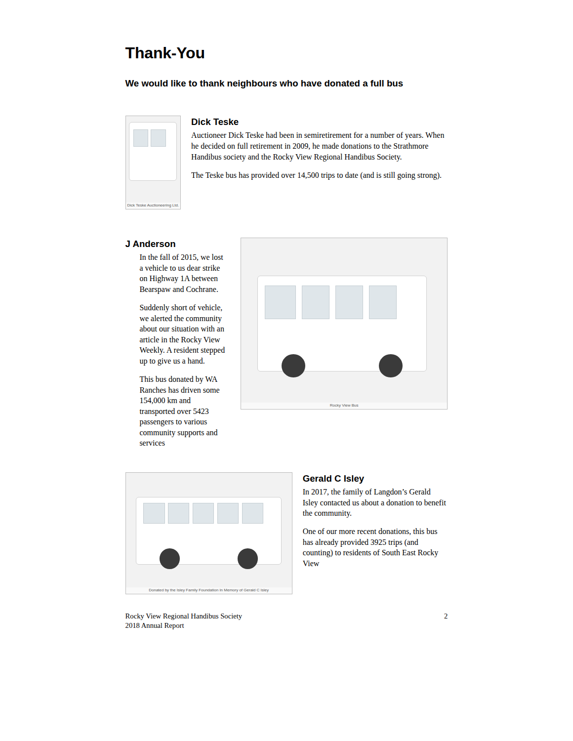Thank-You
We would like to thank neighbours who have donated a full bus
Dick Teske Auctioneering Ltd.
Dick Teske
Auctioneer Dick Teske had been in semiretirement for a number of years. When he decided on full retirement in 2009, he made donations to the Strathmore Handibus society and the Rocky View Regional Handibus Society.
The Teske bus has provided over 14,500 trips to date (and is still going strong).
Rocky View Bus
J Anderson
In the fall of 2015, we lost a vehicle to us dear strike on Highway 1A between Bearspaw and Cochrane.
Suddenly short of vehicle, we alerted the community about our situation with an article in the Rocky View Weekly. A resident stepped up to give us a hand.
This bus donated by WA Ranches has driven some 154,000 km and transported over 5423 passengers to various community supports and services
Donated by the Isley Family Foundation In Memory of Gerald C Isley
Gerald C Isley
In 2017, the family of Langdon’s Gerald Isley contacted us about a donation to benefit the community.
One of our more recent donations, this bus has already provided 3925 trips (and counting) to residents of South East Rocky View
Rocky View Regional Handibus Society
2018 Annual Report
2